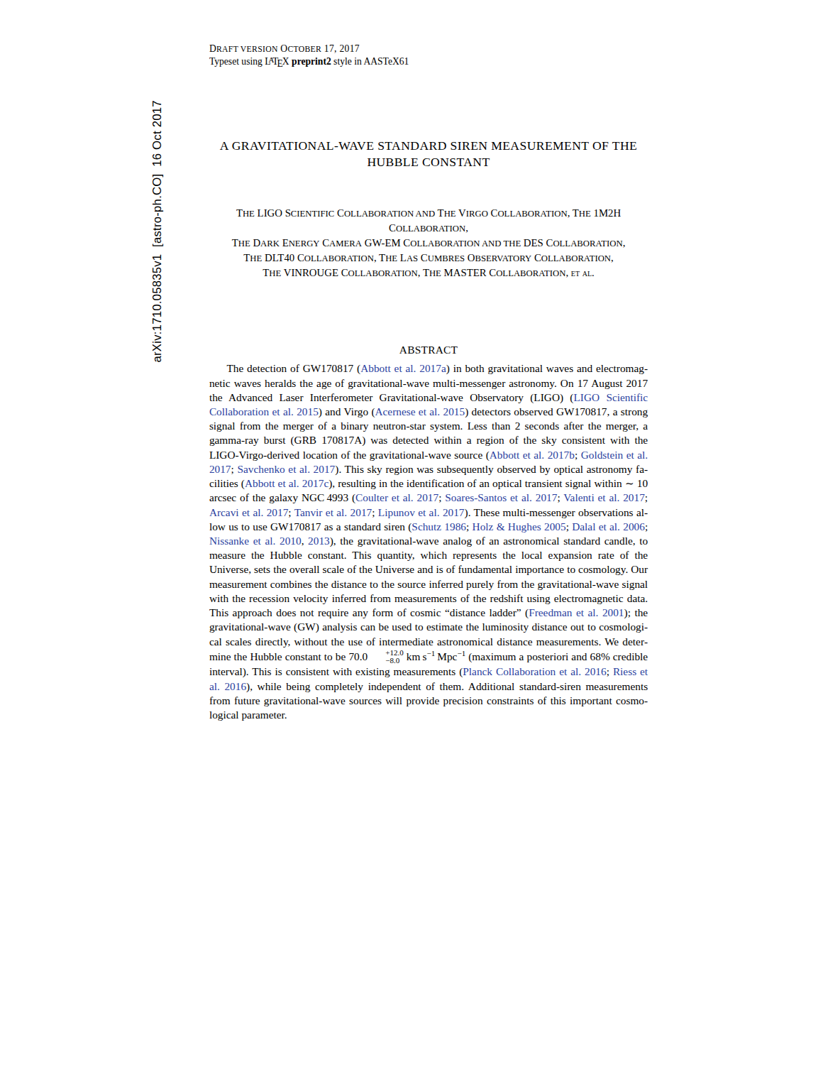arXiv:1710.05835v1 [astro-ph.CO] 16 Oct 2017
DRAFT VERSION OCTOBER 17, 2017
Typeset using LATEX preprint2 style in AASTeX61
A GRAVITATIONAL-WAVE STANDARD SIREN MEASUREMENT OF THE HUBBLE CONSTANT
THE LIGO SCIENTIFIC COLLABORATION AND THE VIRGO COLLABORATION, THE 1M2H COLLABORATION,
THE DARK ENERGY CAMERA GW-EM COLLABORATION AND THE DES COLLABORATION,
THE DLT40 COLLABORATION, THE LAS CUMBRES OBSERVATORY COLLABORATION,
THE VINROUGE COLLABORATION, THE MASTER COLLABORATION, et al.
ABSTRACT
The detection of GW170817 (Abbott et al. 2017a) in both gravitational waves and electromagnetic waves heralds the age of gravitational-wave multi-messenger astronomy. On 17 August 2017 the Advanced Laser Interferometer Gravitational-wave Observatory (LIGO) (LIGO Scientific Collaboration et al. 2015) and Virgo (Acernese et al. 2015) detectors observed GW170817, a strong signal from the merger of a binary neutron-star system. Less than 2 seconds after the merger, a gamma-ray burst (GRB 170817A) was detected within a region of the sky consistent with the LIGO-Virgo-derived location of the gravitational-wave source (Abbott et al. 2017b; Goldstein et al. 2017; Savchenko et al. 2017). This sky region was subsequently observed by optical astronomy facilities (Abbott et al. 2017c), resulting in the identification of an optical transient signal within ∼ 10 arcsec of the galaxy NGC 4993 (Coulter et al. 2017; Soares-Santos et al. 2017; Valenti et al. 2017; Arcavi et al. 2017; Tanvir et al. 2017; Lipunov et al. 2017). These multi-messenger observations allow us to use GW170817 as a standard siren (Schutz 1986; Holz & Hughes 2005; Dalal et al. 2006; Nissanke et al. 2010, 2013), the gravitational-wave analog of an astronomical standard candle, to measure the Hubble constant. This quantity, which represents the local expansion rate of the Universe, sets the overall scale of the Universe and is of fundamental importance to cosmology. Our measurement combines the distance to the source inferred purely from the gravitational-wave signal with the recession velocity inferred from measurements of the redshift using electromagnetic data. This approach does not require any form of cosmic “distance ladder” (Freedman et al. 2001); the gravitational-wave (GW) analysis can be used to estimate the luminosity distance out to cosmological scales directly, without the use of intermediate astronomical distance measurements. We determine the Hubble constant to be 70.0+12.0−8.0 km s−1 Mpc−1 (maximum a posteriori and 68% credible interval). This is consistent with existing measurements (Planck Collaboration et al. 2016; Riess et al. 2016), while being completely independent of them. Additional standard-siren measurements from future gravitational-wave sources will provide precision constraints of this important cosmological parameter.